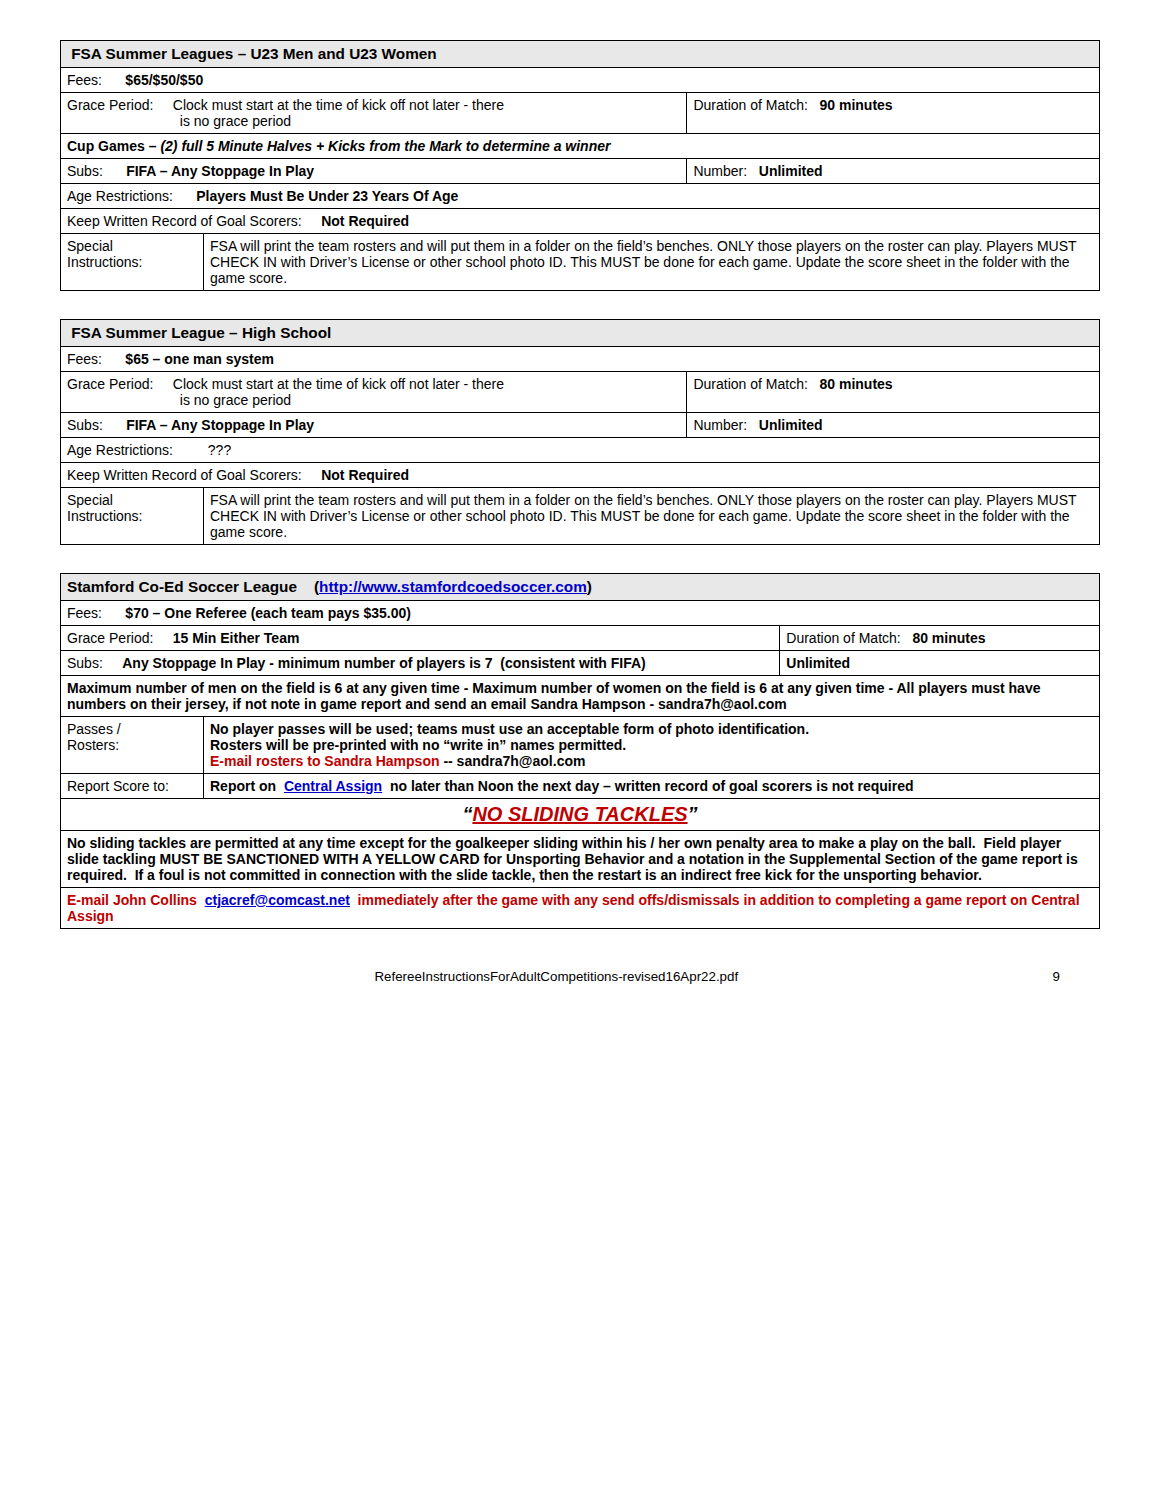| FSA Summer Leagues – U23 Men and U23 Women |
| Fees: $65/$50/$50 |
| Grace Period: Clock must start at the time of kick off not later - there is no grace period | Duration of Match: 90 minutes |
| Cup Games – (2) full 5 Minute Halves + Kicks from the Mark to determine a winner |
| Subs: FIFA – Any Stoppage In Play | Number: Unlimited |
| Age Restrictions: Players Must Be Under 23 Years Of Age |
| Keep Written Record of Goal Scorers: Not Required |
| Special Instructions: | FSA will print the team rosters and will put them in a folder on the field’s benches. ONLY those players on the roster can play. Players MUST CHECK IN with Driver’s License or other school photo ID. This MUST be done for each game. Update the score sheet in the folder with the game score. |
| FSA Summer League – High School |
| Fees: $65 – one man system |
| Grace Period: Clock must start at the time of kick off not later - there is no grace period | Duration of Match: 80 minutes |
| Subs: FIFA – Any Stoppage In Play | Number: Unlimited |
| Age Restrictions: ??? |
| Keep Written Record of Goal Scorers: Not Required |
| Special Instructions: | FSA will print the team rosters and will put them in a folder on the field’s benches. ONLY those players on the roster can play. Players MUST CHECK IN with Driver’s License or other school photo ID. This MUST be done for each game. Update the score sheet in the folder with the game score. |
| Stamford Co-Ed Soccer League ( http://www.stamfordcoedsoccer.com ) |
| Fees: $70 – One Referee (each team pays $35.00) |
| Grace Period: 15 Min Either Team | Duration of Match: 80 minutes |
| Subs: Any Stoppage In Play - minimum number of players is 7 (consistent with FIFA) | Unlimited |
| Maximum number of men on the field is 6 at any given time - Maximum number of women on the field is 6 at any given time - All players must have numbers on their jersey, if not note in game report and send an email Sandra Hampson - sandra7h@aol.com |
| Passes / Rosters: | No player passes will be used; teams must use an acceptable form of photo identification. Rosters will be pre-printed with no “write in” names permitted. E-mail rosters to Sandra Hampson -- sandra7h@aol.com |
| Report Score to: | Report on Central Assign no later than Noon the next day – written record of goal scorers is not required |
| “ NO SLIDING TACKLES ” |
| No sliding tackles are permitted at any time except for the goalkeeper sliding within his / her own penalty area to make a play on the ball. Field player slide tackling MUST BE SANCTIONED WITH A YELLOW CARD for Unsporting Behavior and a notation in the Supplemental Section of the game report is required. If a foul is not committed in connection with the slide tackle, then the restart is an indirect free kick for the unsporting behavior. |
| E-mail John Collins ctjacref@comcast.net immediately after the game with any send offs/dismissals in addition to completing a game report on Central Assign |
RefereeInstructionsForAdultCompetitions-revised16Apr22.pdf9